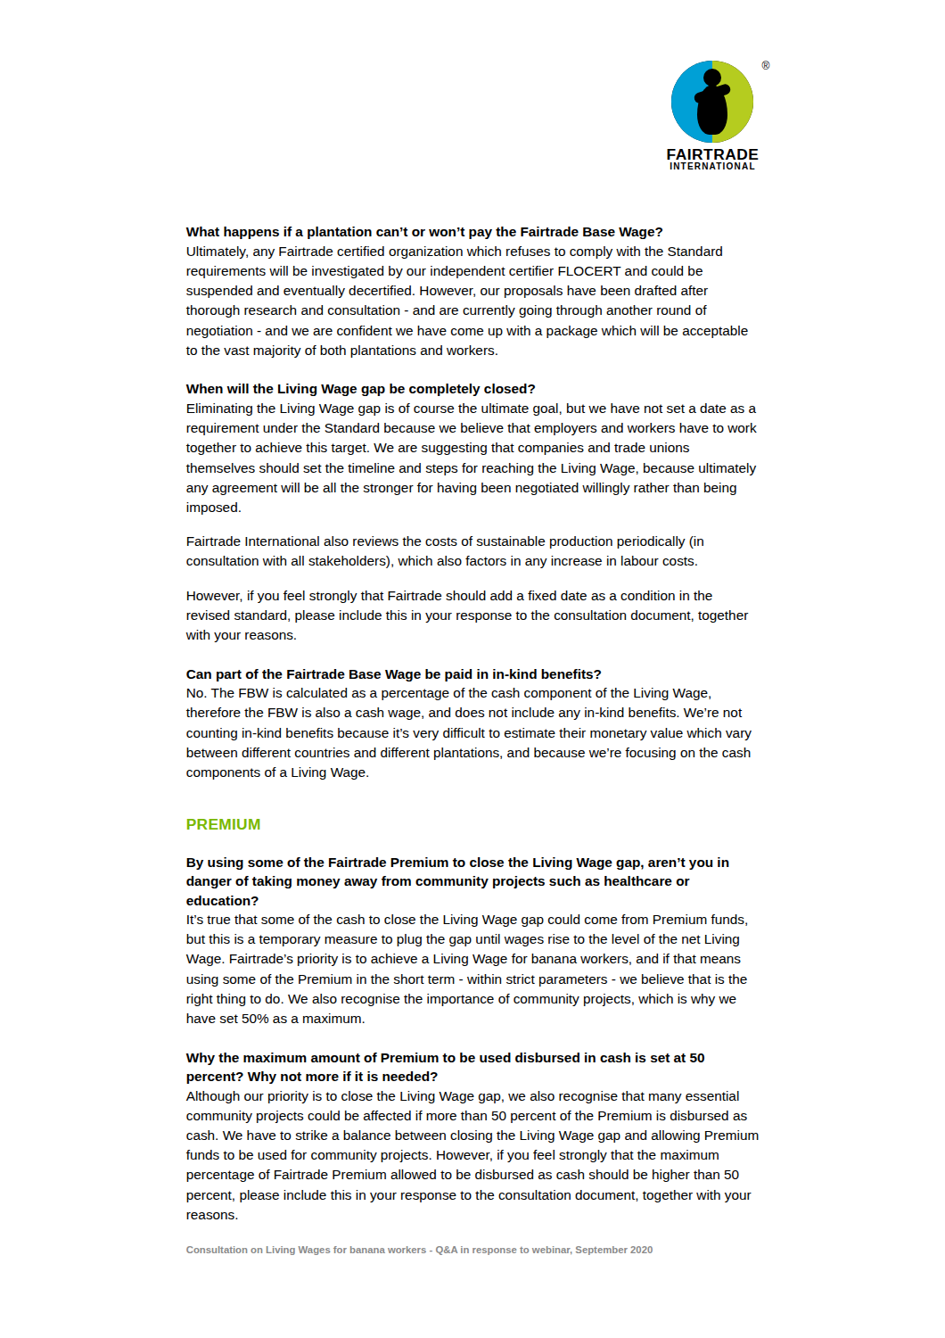®
FAIRTRADE
INTERNATIONAL
What happens if a plantation can’t or won’t pay the Fairtrade Base Wage?
Ultimately, any Fairtrade certified organization which refuses to comply with the Standard requirements will be investigated by our independent certifier FLOCERT and could be suspended and eventually decertified. However, our proposals have been drafted after thorough research and consultation - and are currently going through another round of negotiation - and we are confident we have come up with a package which will be acceptable to the vast majority of both plantations and workers.
When will the Living Wage gap be completely closed?
Eliminating the Living Wage gap is of course the ultimate goal, but we have not set a date as a requirement under the Standard because we believe that employers and workers have to work together to achieve this target. We are suggesting that companies and trade unions themselves should set the timeline and steps for reaching the Living Wage, because ultimately any agreement will be all the stronger for having been negotiated willingly rather than being imposed.
Fairtrade International also reviews the costs of sustainable production periodically (in consultation with all stakeholders), which also factors in any increase in labour costs.
However, if you feel strongly that Fairtrade should add a fixed date as a condition in the revised standard, please include this in your response to the consultation document, together with your reasons.
Can part of the Fairtrade Base Wage be paid in in-kind benefits?
No. The FBW is calculated as a percentage of the cash component of the Living Wage, therefore the FBW is also a cash wage, and does not include any in-kind benefits. We’re not counting in-kind benefits because it’s very difficult to estimate their monetary value which vary between different countries and different plantations, and because we’re focusing on the cash components of a Living Wage.
PREMIUM
By using some of the Fairtrade Premium to close the Living Wage gap, aren’t you in danger of taking money away from community projects such as healthcare or education?
It’s true that some of the cash to close the Living Wage gap could come from Premium funds, but this is a temporary measure to plug the gap until wages rise to the level of the net Living Wage. Fairtrade’s priority is to achieve a Living Wage for banana workers, and if that means using some of the Premium in the short term - within strict parameters - we believe that is the right thing to do. We also recognise the importance of community projects, which is why we have set 50% as a maximum.
Why the maximum amount of Premium to be used disbursed in cash is set at 50 percent? Why not more if it is needed?
Although our priority is to close the Living Wage gap, we also recognise that many essential community projects could be affected if more than 50 percent of the Premium is disbursed as cash. We have to strike a balance between closing the Living Wage gap and allowing Premium funds to be used for community projects. However, if you feel strongly that the maximum percentage of Fairtrade Premium allowed to be disbursed as cash should be higher than 50 percent, please include this in your response to the consultation document, together with your reasons.
Consultation on Living Wages for banana workers - Q&A in response to webinar, September 2020